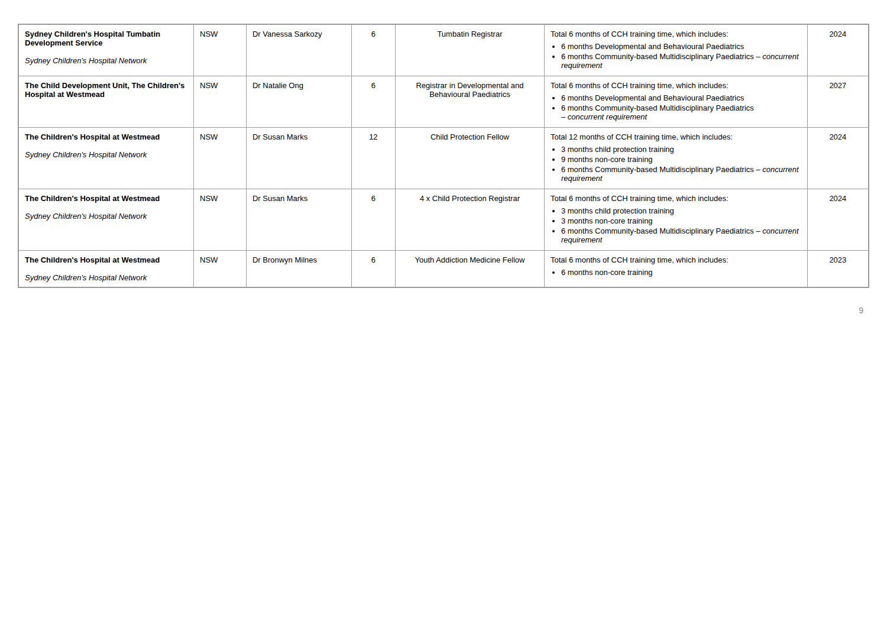| Sydney Children's Hospital Tumbatin Development Service Sydney Children's Hospital Network | NSW | Dr Vanessa Sarkozy | 6 | Tumbatin Registrar | Total 6 months of CCH training time, which includes: 6 months Developmental and Behavioural Paediatrics 6 months Community-based Multidisciplinary Paediatrics – concurrent requirement | 2024 |
| The Child Development Unit, The Children's Hospital at Westmead | NSW | Dr Natalie Ong | 6 | Registrar in Developmental and Behavioural Paediatrics | Total 6 months of CCH training time, which includes: 6 months Developmental and Behavioural Paediatrics 6 months Community-based Multidisciplinary Paediatrics – concurrent requirement | 2027 |
| The Children's Hospital at Westmead Sydney Children's Hospital Network | NSW | Dr Susan Marks | 12 | Child Protection Fellow | Total 12 months of CCH training time, which includes: 3 months child protection training 9 months non-core training 6 months Community-based Multidisciplinary Paediatrics – concurrent requirement | 2024 |
| The Children's Hospital at Westmead Sydney Children's Hospital Network | NSW | Dr Susan Marks | 6 | 4 x Child Protection Registrar | Total 6 months of CCH training time, which includes: 3 months child protection training 3 months non-core training 6 months Community-based Multidisciplinary Paediatrics – concurrent requirement | 2024 |
| The Children's Hospital at Westmead Sydney Children's Hospital Network | NSW | Dr Bronwyn Milnes | 6 | Youth Addiction Medicine Fellow | Total 6 months of CCH training time, which includes: 6 months non-core training | 2023 |
9